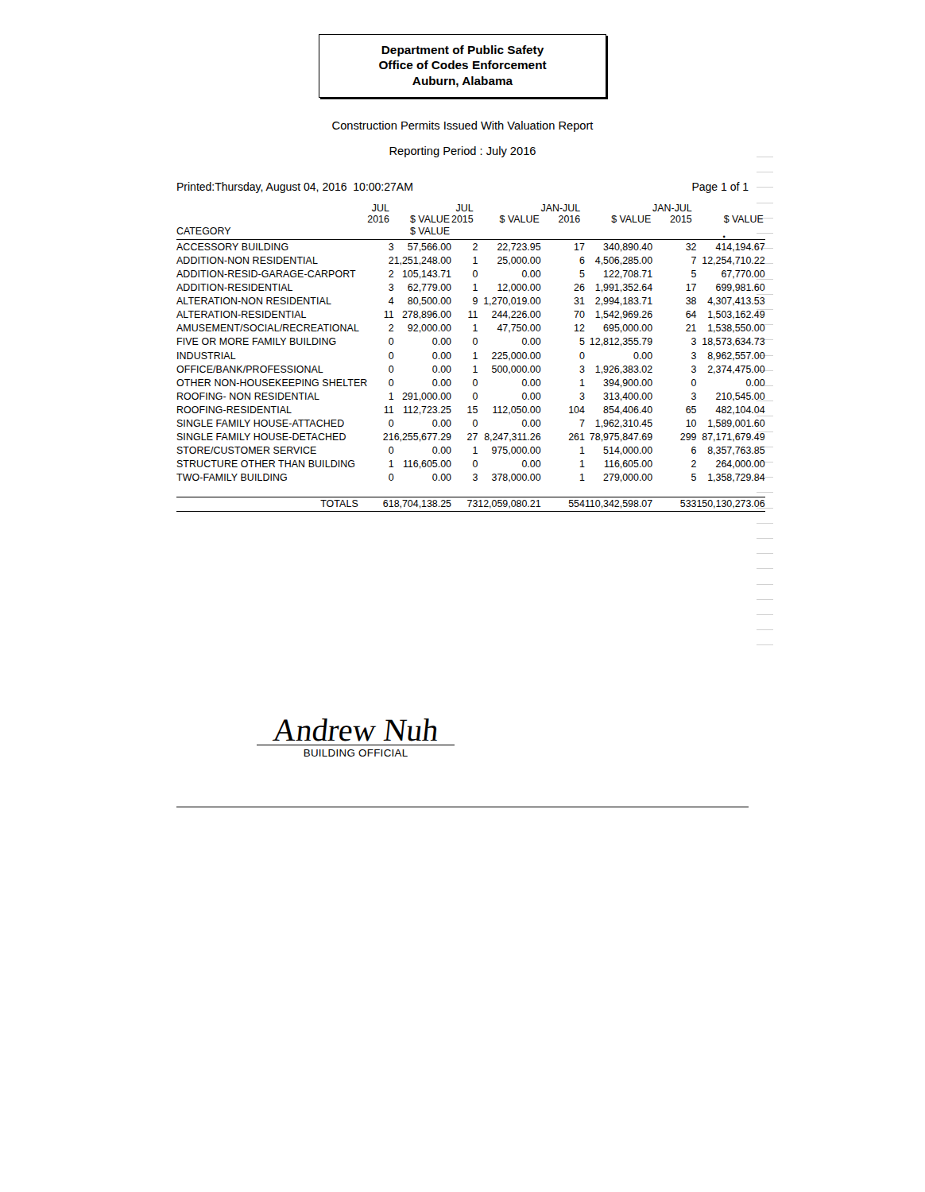Department of Public Safety
Office of Codes Enforcement
Auburn, Alabama
Construction Permits Issued With Valuation Report
Reporting Period : July 2016
Printed:Thursday, August 04, 2016 10:00:27AM Page 1 of 1
| | JUL 2016 | $ VALUE | JUL 2015 | $ VALUE | JAN-JUL 2016 | $ VALUE | JAN-JUL 2015 | $ VALUE |
| --- | --- | --- | --- | --- | --- | --- | --- | --- |
| CATEGORY | | $ VALUE | | | | | | |
| ACCESSORY BUILDING | 3 | 57,566.00 | 2 | 22,723.95 | 17 | 340,890.40 | 32 | 414,194.67 |
| ADDITION-NON RESIDENTIAL | 2 | 1,251,248.00 | 1 | 25,000.00 | 6 | 4,506,285.00 | 7 | 12,254,710.22 |
| ADDITION-RESID-GARAGE-CARPORT | 2 | 105,143.71 | 0 | 0.00 | 5 | 122,708.71 | 5 | 67,770.00 |
| ADDITION-RESIDENTIAL | 3 | 62,779.00 | 1 | 12,000.00 | 26 | 1,991,352.64 | 17 | 699,981.60 |
| ALTERATION-NON RESIDENTIAL | 4 | 80,500.00 | 9 | 1,270,019.00 | 31 | 2,994,183.71 | 38 | 4,307,413.53 |
| ALTERATION-RESIDENTIAL | 11 | 278,896.00 | 11 | 244,226.00 | 70 | 1,542,969.26 | 64 | 1,503,162.49 |
| AMUSEMENT/SOCIAL/RECREATIONAL | 2 | 92,000.00 | 1 | 47,750.00 | 12 | 695,000.00 | 21 | 1,538,550.00 |
| FIVE OR MORE FAMILY BUILDING | 0 | 0.00 | 0 | 0.00 | 5 | 12,812,355.79 | 3 | 18,573,634.73 |
| INDUSTRIAL | 0 | 0.00 | 1 | 225,000.00 | 0 | 0.00 | 3 | 8,962,557.00 |
| OFFICE/BANK/PROFESSIONAL | 0 | 0.00 | 1 | 500,000.00 | 3 | 1,926,383.02 | 3 | 2,374,475.00 |
| OTHER NON-HOUSEKEEPING SHELTER | 0 | 0.00 | 0 | 0.00 | 1 | 394,900.00 | 0 | 0.00 |
| ROOFING- NON RESIDENTIAL | 1 | 291,000.00 | 0 | 0.00 | 3 | 313,400.00 | 3 | 210,545.00 |
| ROOFING-RESIDENTIAL | 11 | 112,723.25 | 15 | 112,050.00 | 104 | 854,406.40 | 65 | 482,104.04 |
| SINGLE FAMILY HOUSE-ATTACHED | 0 | 0.00 | 0 | 0.00 | 7 | 1,962,310.45 | 10 | 1,589,001.60 |
| SINGLE FAMILY HOUSE-DETACHED | 21 | 6,255,677.29 | 27 | 8,247,311.26 | 261 | 78,975,847.69 | 299 | 87,171,679.49 |
| STORE/CUSTOMER SERVICE | 0 | 0.00 | 1 | 975,000.00 | 1 | 514,000.00 | 6 | 8,357,763.85 |
| STRUCTURE OTHER THAN BUILDING | 1 | 116,605.00 | 0 | 0.00 | 1 | 116,605.00 | 2 | 264,000.00 |
| TWO-FAMILY BUILDING | 0 | 0.00 | 3 | 378,000.00 | 1 | 279,000.00 | 5 | 1,358,729.84 |
| TOTALS | 61 | 8,704,138.25 | 73 | 12,059,080.21 | 554 | 110,342,598.07 | 533 | 150,130,273.06 |
Andrew Nuh
BUILDING OFFICIAL